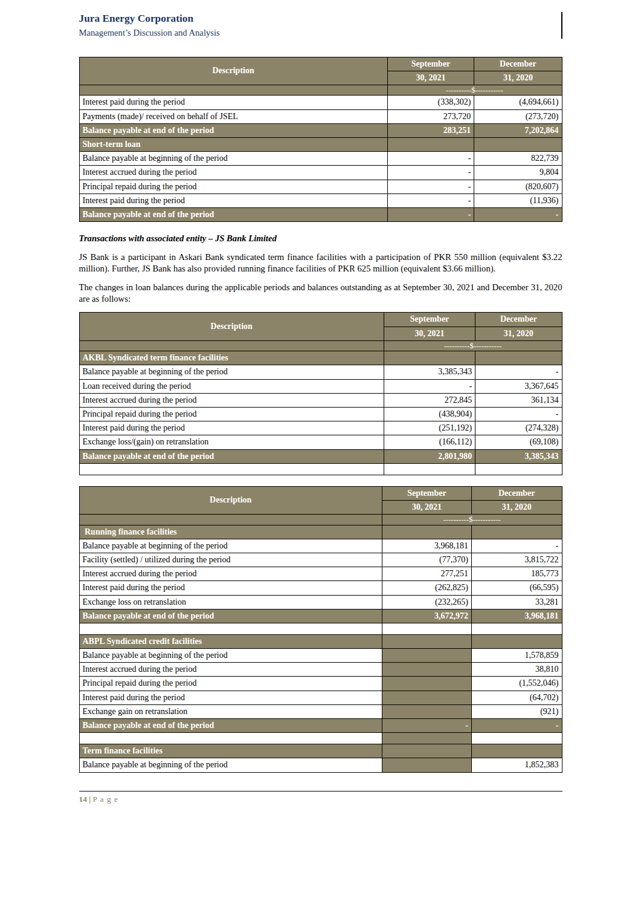Jura Energy Corporation
Management’s Discussion and Analysis
| Description | September | December |
| --- | --- | --- |
| 30, 2021 | 31, 2020 |
| | ----------$----------- |
| Interest paid during the period | (338,302) | (4,694,661) |
| Payments (made)/ received on behalf of JSEL | 273,720 | (273,720) |
| Balance payable at end of the period | 283,251 | 7,202,864 |
| Short-term loan | | |
| Balance payable at beginning of the period | - | 822,739 |
| Interest accrued during the period | - | 9,804 |
| Principal repaid during the period | - | (820,607) |
| Interest paid during the period | - | (11,936) |
| Balance payable at end of the period | - | - |
Transactions with associated entity – JS Bank Limited
JS Bank is a participant in Askari Bank syndicated term finance facilities with a participation of PKR 550 million (equivalent $3.22 million). Further, JS Bank has also provided running finance facilities of PKR 625 million (equivalent $3.66 million).
The changes in loan balances during the applicable periods and balances outstanding as at September 30, 2021 and December 31, 2020 are as follows:
| Description | September | December |
| --- | --- | --- |
| 30, 2021 | 31, 2020 |
| | ----------$----------- |
| AKBL Syndicated term finance facilities | | |
| Balance payable at beginning of the period | 3,385,343 | - |
| Loan received during the period | - | 3,367,645 |
| Interest accrued during the period | 272,845 | 361,134 |
| Principal repaid during the period | (438,904) | - |
| Interest paid during the period | (251,192) | (274,328) |
| Exchange loss/(gain) on retranslation | (166,112) | (69,108) |
| Balance payable at end of the period | 2,801,980 | 3,385,343 |
| Description | September | December |
| --- | --- | --- |
| 30, 2021 | 31, 2020 |
| | ----------$----------- |
| Running finance facilities | | |
| Balance payable at beginning of the period | 3,968,181 | - |
| Facility (settled) / utilized during the period | (77,370) | 3,815,722 |
| Interest accrued during the period | 277,251 | 185,773 |
| Interest paid during the period | (262,825) | (66,595) |
| Exchange loss on retranslation | (232,265) | 33,281 |
| Balance payable at end of the period | 3,672,972 | 3,968,181 |
| ABPL Syndicated credit facilities | | |
| Balance payable at beginning of the period | | 1,578,859 |
| Interest accrued during the period | | 38,810 |
| Principal repaid during the period | | (1,552,046) |
| Interest paid during the period | | (64,702) |
| Exchange gain on retranslation | | (921) |
| Balance payable at end of the period | - | - |
| Term finance facilities | | |
| Balance payable at beginning of the period | | 1,852,383 |
14 | P a g e